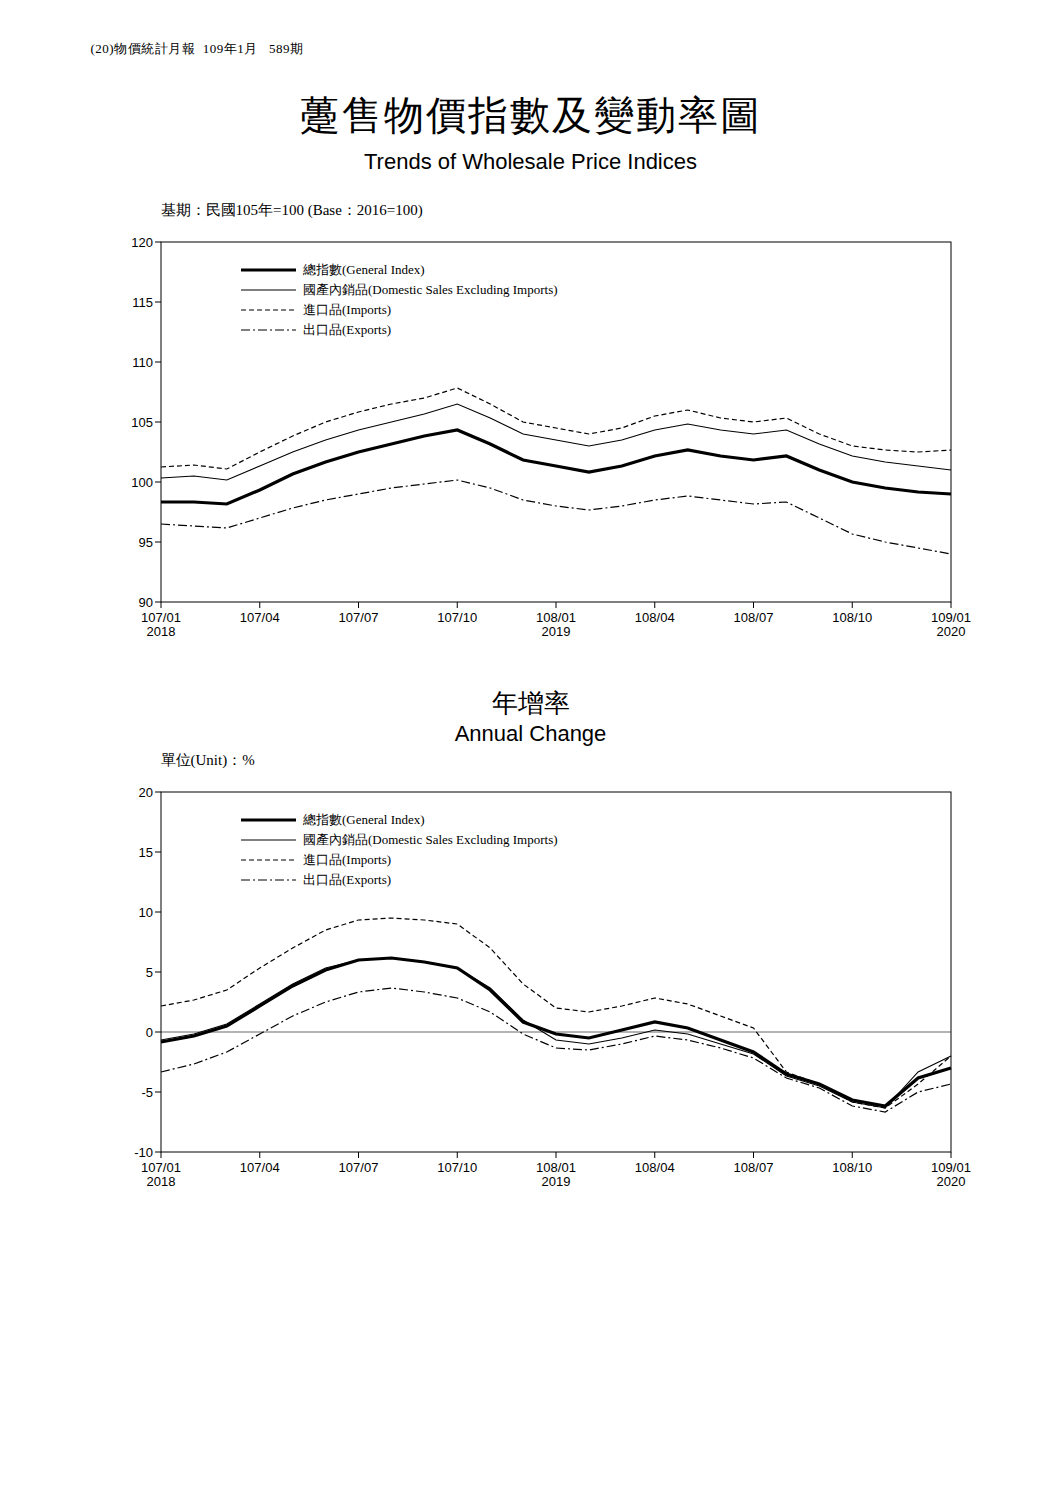(20)物價統計月報 109年1月 589期
躉售物價指數及變動率圖
Trends of Wholesale Price Indices
基期：民國105年=100 (Base：2016=100)
120 115 110 105 100 95 90 107/01 2018 107/04 107/07 107/10 108/01 2019 108/04 108/07 108/10 109/01 2020 總指數(General Index) 國產內銷品(Domestic Sales Excluding Imports) 進口品(Imports) 出口品(Exports)
年增率
Annual Change
單位(Unit)：%
20 15 10 5 0 -5 -10 107/01 2018 107/04 107/07 107/10 108/01 2019 108/04 108/07 108/10 109/01 2020 總指數(General Index) 國產內銷品(Domestic Sales Excluding Imports) 進口品(Imports) 出口品(Exports)